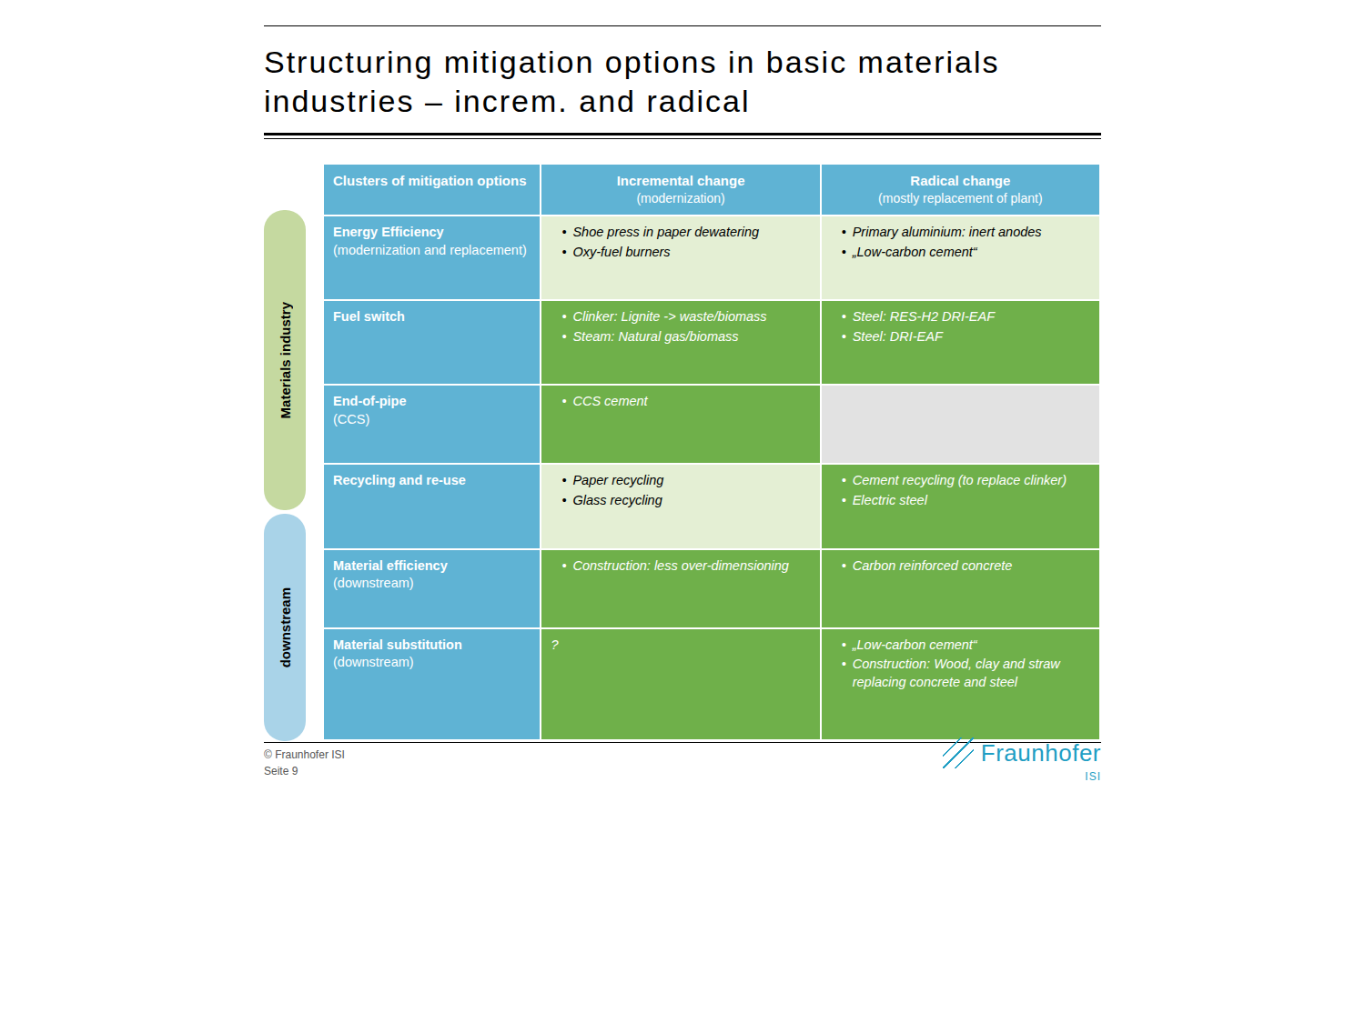Structuring mitigation options in basic materials industries – increm. and radical
Materials industry
downstream
| Clusters of mitigation options | Incremental change (modernization) | Radical change (mostly replacement of plant) |
| --- | --- | --- |
| Energy Efficiency (modernization and replacement) | Shoe press in paper dewatering Oxy-fuel burners | Primary aluminium: inert anodes „Low-carbon cement“ |
| Fuel switch | Clinker: Lignite -> waste/biomass Steam: Natural gas/biomass | Steel: RES-H2 DRI-EAF Steel: DRI-EAF |
| End-of-pipe (CCS) | CCS cement | |
| Recycling and re-use | Paper recycling Glass recycling | Cement recycling (to replace clinker) Electric steel |
| Material efficiency (downstream) | Construction: less over-dimensioning | Carbon reinforced concrete |
| Material substitution (downstream) | ? | „Low-carbon cement“ Construction: Wood, clay and straw replacing concrete and steel |
© Fraunhofer ISI
Seite 9
Fraunhofer
ISI